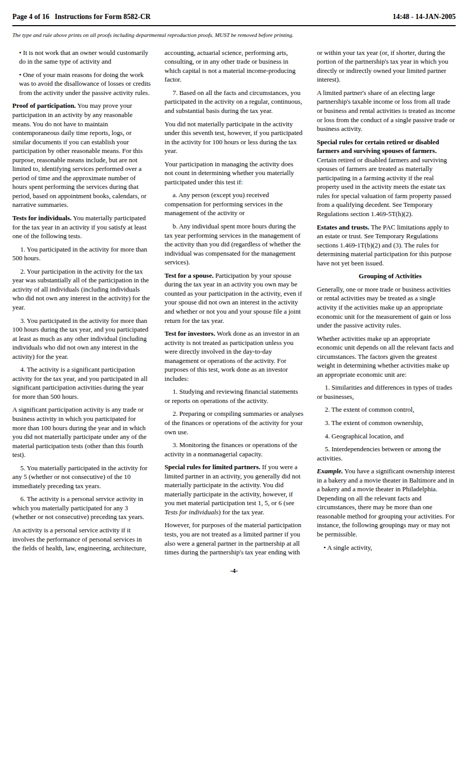Page 4 of 16 Instructions for Form 8582-CR 14:48 - 14-JAN-2005
The type and rule above prints on all proofs including departmental reproduction proofs. MUST be removed before printing.
• It is not work that an owner would customarily do in the same type of activity and
• One of your main reasons for doing the work was to avoid the disallowance of losses or credits from the activity under the passive activity rules.
Proof of participation. You may prove your participation in an activity by any reasonable means. You do not have to maintain contemporaneous daily time reports, logs, or similar documents if you can establish your participation by other reasonable means. For this purpose, reasonable means include, but are not limited to, identifying services performed over a period of time and the approximate number of hours spent performing the services during that period, based on appointment books, calendars, or narrative summaries.
Tests for individuals. You materially participated for the tax year in an activity if you satisfy at least one of the following tests.
1. You participated in the activity for more than 500 hours.
2. Your participation in the activity for the tax year was substantially all of the participation in the activity of all individuals (including individuals who did not own any interest in the activity) for the year.
3. You participated in the activity for more than 100 hours during the tax year, and you participated at least as much as any other individual (including individuals who did not own any interest in the activity) for the year.
4. The activity is a significant participation activity for the tax year, and you participated in all significant participation activities during the year for more than 500 hours.
A significant participation activity is any trade or business activity in which you participated for more than 100 hours during the year and in which you did not materially participate under any of the material participation tests (other than this fourth test).
5. You materially participated in the activity for any 5 (whether or not consecutive) of the 10 immediately preceding tax years.
6. The activity is a personal service activity in which you materially participated for any 3 (whether or not consecutive) preceding tax years.
An activity is a personal service activity if it involves the performance of personal services in the fields of health, law, engineering, architecture, accounting, actuarial science, performing arts, consulting, or in any other trade or business in which capital is not a material income-producing factor.
7. Based on all the facts and circumstances, you participated in the activity on a regular, continuous, and substantial basis during the tax year.
You did not materially participate in the activity under this seventh test, however, if you participated in the activity for 100 hours or less during the tax year.
Your participation in managing the activity does not count in determining whether you materially participated under this test if:
a. Any person (except you) received compensation for performing services in the management of the activity or
b. Any individual spent more hours during the tax year performing services in the management of the activity than you did (regardless of whether the individual was compensated for the management services).
Test for a spouse. Participation by your spouse during the tax year in an activity you own may be counted as your participation in the activity, even if your spouse did not own an interest in the activity and whether or not you and your spouse file a joint return for the tax year.
Test for investors. Work done as an investor in an activity is not treated as participation unless you were directly involved in the day-to-day management or operations of the activity. For purposes of this test, work done as an investor includes:
1. Studying and reviewing financial statements or reports on operations of the activity.
2. Preparing or compiling summaries or analyses of the finances or operations of the activity for your own use.
3. Monitoring the finances or operations of the activity in a nonmanagerial capacity.
Special rules for limited partners. If you were a limited partner in an activity, you generally did not materially participate in the activity. You did materially participate in the activity, however, if you met material participation test 1, 5, or 6 (see Tests for individuals) for the tax year.
However, for purposes of the material participation tests, you are not treated as a limited partner if you also were a general partner in the partnership at all times during the partnership's tax year ending with or within your tax year (or, if shorter, during the portion of the partnership's tax year in which you directly or indirectly owned your limited partner interest).
A limited partner's share of an electing large partnership's taxable income or loss from all trade or business and rental activities is treated as income or loss from the conduct of a single passive trade or business activity.
Special rules for certain retired or disabled farmers and surviving spouses of farmers. Certain retired or disabled farmers and surviving spouses of farmers are treated as materially participating in a farming activity if the real property used in the activity meets the estate tax rules for special valuation of farm property passed from a qualifying decedent. See Temporary Regulations section 1.469-5T(h)(2).
Estates and trusts. The PAC limitations apply to an estate or trust. See Temporary Regulations sections 1.469-1T(b)(2) and (3). The rules for determining material participation for this purpose have not yet been issued.
Grouping of Activities
Generally, one or more trade or business activities or rental activities may be treated as a single activity if the activities make up an appropriate economic unit for the measurement of gain or loss under the passive activity rules.
Whether activities make up an appropriate economic unit depends on all the relevant facts and circumstances. The factors given the greatest weight in determining whether activities make up an appropriate economic unit are:
1. Similarities and differences in types of trades or businesses,
2. The extent of common control,
3. The extent of common ownership,
4. Geographical location, and
5. Interdependencies between or among the activities.
Example. You have a significant ownership interest in a bakery and a movie theater in Baltimore and in a bakery and a movie theater in Philadelphia. Depending on all the relevant facts and circumstances, there may be more than one reasonable method for grouping your activities. For instance, the following groupings may or may not be permissible.
• A single activity,
-4-